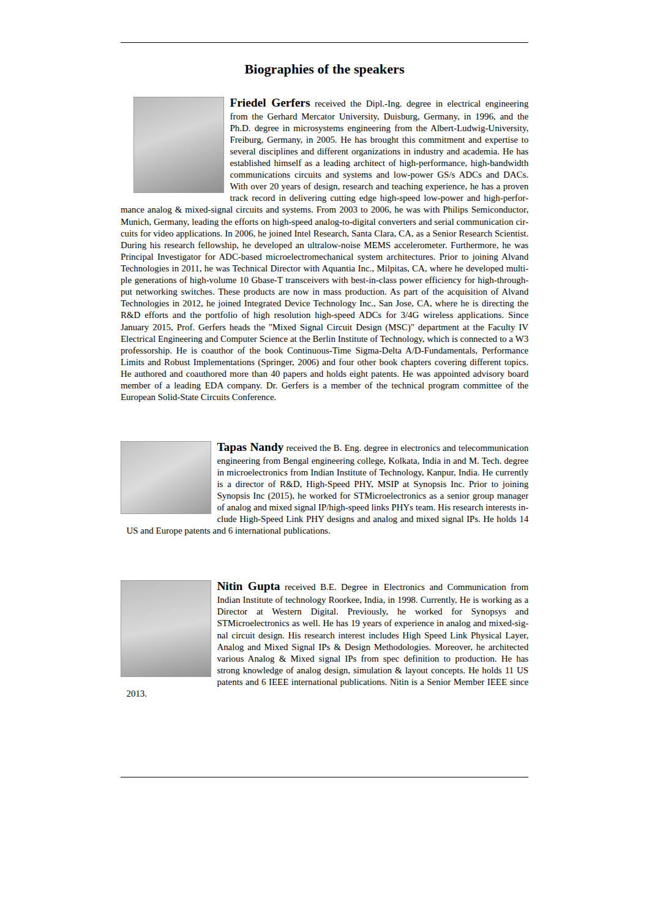Biographies of the speakers
Friedel Gerfers received the Dipl.-Ing. degree in electrical engineering from the Gerhard Mercator University, Duisburg, Germany, in 1996, and the Ph.D. degree in microsystems engineering from the Albert-Ludwig-University, Freiburg, Germany, in 2005. He has brought this commitment and expertise to several disciplines and different organizations in industry and academia. He has established himself as a leading architect of high-performance, high-bandwidth communications circuits and systems and low-power GS/s ADCs and DACs. With over 20 years of design, research and teaching experience, he has a proven track record in delivering cutting edge high-speed low-power and high-performance analog & mixed-signal circuits and systems. From 2003 to 2006, he was with Philips Semiconductor, Munich, Germany, leading the efforts on high-speed analog-to-digital converters and serial communication circuits for video applications. In 2006, he joined Intel Research, Santa Clara, CA, as a Senior Research Scientist. During his research fellowship, he developed an ultralow-noise MEMS accelerometer. Furthermore, he was Principal Investigator for ADC-based microelectromechanical system architectures. Prior to joining Alvand Technologies in 2011, he was Technical Director with Aquantia Inc., Milpitas, CA, where he developed multiple generations of high-volume 10 Gbase-T transceivers with best-in-class power efficiency for high-throughput networking switches. These products are now in mass production. As part of the acquisition of Alvand Technologies in 2012, he joined Integrated Device Technology Inc., San Jose, CA, where he is directing the R&D efforts and the portfolio of high resolution high-speed ADCs for 3/4G wireless applications. Since January 2015, Prof. Gerfers heads the "Mixed Signal Circuit Design (MSC)" department at the Faculty IV Electrical Engineering and Computer Science at the Berlin Institute of Technology, which is connected to a W3 professorship. He is coauthor of the book Continuous-Time Sigma-Delta A/D-Fundamentals, Performance Limits and Robust Implementations (Springer, 2006) and four other book chapters covering different topics. He authored and coauthored more than 40 papers and holds eight patents. He was appointed advisory board member of a leading EDA company. Dr. Gerfers is a member of the technical program committee of the European Solid-State Circuits Conference.
Tapas Nandy received the B. Eng. degree in electronics and telecommunication engineering from Bengal engineering college, Kolkata, India in and M. Tech. degree in microelectronics from Indian Institute of Technology, Kanpur, India. He currently is a director of R&D, High-Speed PHY, MSIP at Synopsis Inc. Prior to joining Synopsis Inc (2015), he worked for STMicroelectronics as a senior group manager of analog and mixed signal IP/high-speed links PHYs team. His research interests include High-Speed Link PHY designs and analog and mixed signal IPs. He holds 14 US and Europe patents and 6 international publications.
Nitin Gupta received B.E. Degree in Electronics and Communication from Indian Institute of technology Roorkee, India, in 1998. Currently, He is working as a Director at Western Digital. Previously, he worked for Synopsys and STMicroelectronics as well. He has 19 years of experience in analog and mixed-signal circuit design. His research interest includes High Speed Link Physical Layer, Analog and Mixed Signal IPs & Design Methodologies. Moreover, he architected various Analog & Mixed signal IPs from spec definition to production. He has strong knowledge of analog design, simulation & layout concepts. He holds 11 US patents and 6 IEEE international publications. Nitin is a Senior Member IEEE since 2013.